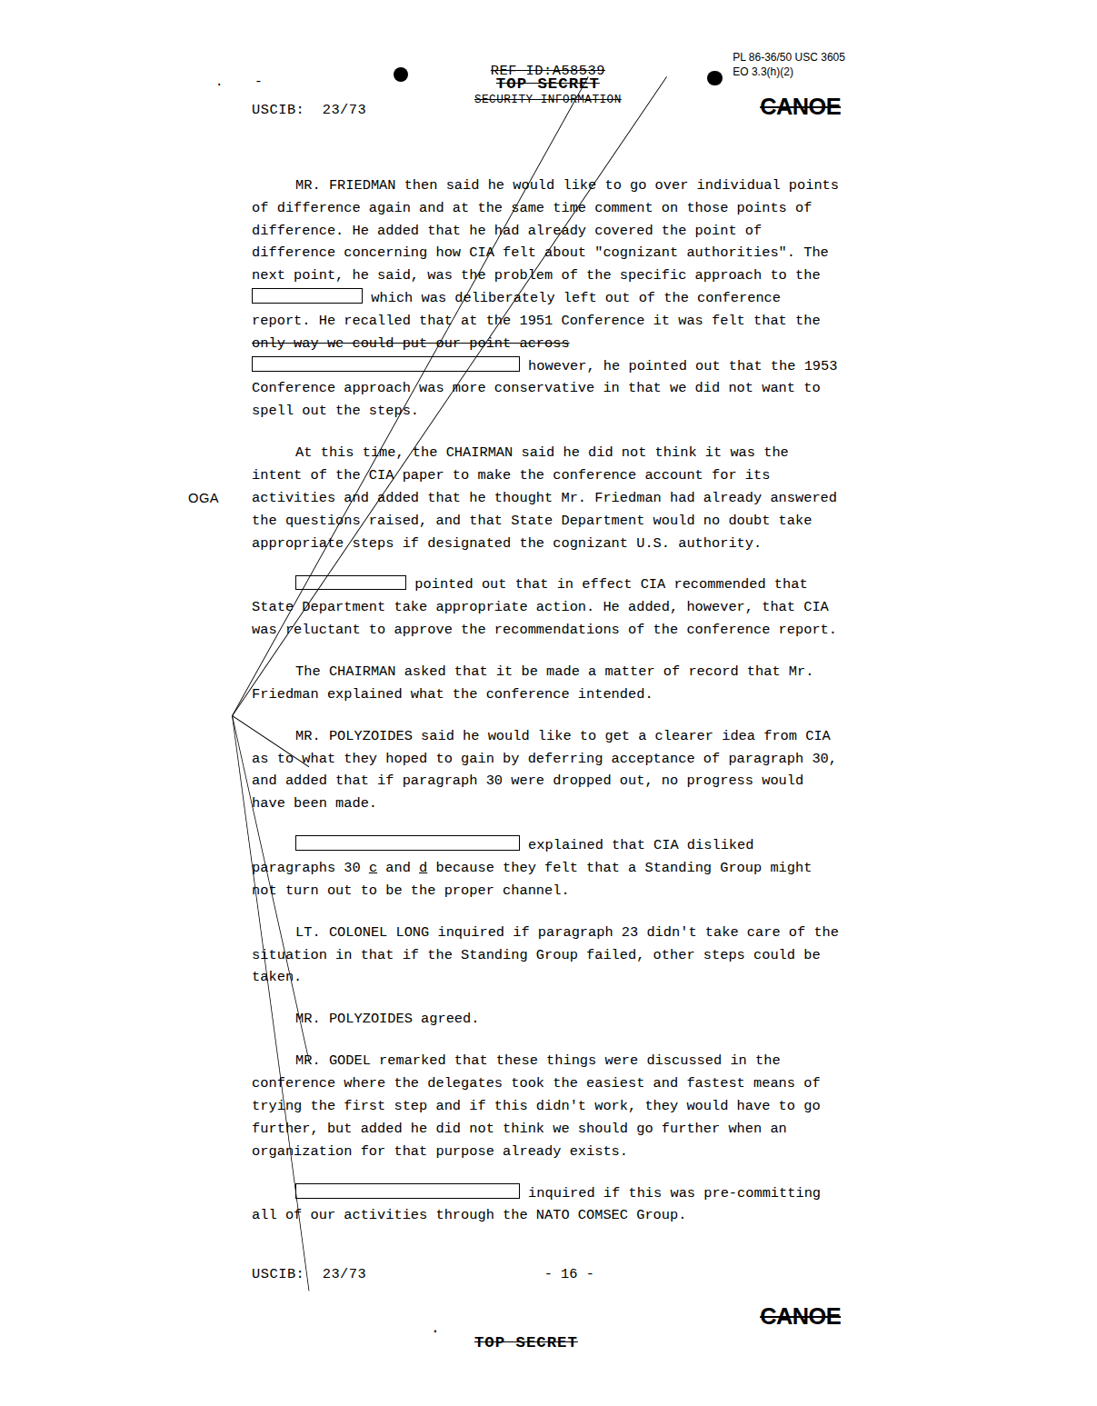. -
REF ID:A58539
TOP SECRET
SECURITY INFORMATION
PL 86-36/50 USC 3605
EO 3.3(h)(2)
CANOE
USCIB: 23/73
OGA
MR. FRIEDMAN then said he would like to go over individual points of difference again and at the same time comment on those points of difference. He added that he had already covered the point of difference concerning how CIA felt about "cognizant authorities". The next point, he said, was the problem of the specific approach to the which was deliberately left out of the conference report. He recalled that at the 1951 Conference it was felt that the only way we could put our point across however, he pointed out that the 1953 Conference approach was more conservative in that we did not want to spell out the steps.
At this time, the CHAIRMAN said he did not think it was the intent of the CIA paper to make the conference account for its activities and added that he thought Mr. Friedman had already answered the questions raised, and that State Department would no doubt take appropriate steps if designated the cognizant U.S. authority.
pointed out that in effect CIA recommended that State Department take appropriate action. He added, however, that CIA was reluctant to approve the recommendations of the conference report.
The CHAIRMAN asked that it be made a matter of record that Mr. Friedman explained what the conference intended.
MR. POLYZOIDES said he would like to get a clearer idea from CIA as to what they hoped to gain by deferring acceptance of paragraph 30, and added that if paragraph 30 were dropped out, no progress would have been made.
explained that CIA disliked paragraphs 30 c and d because they felt that a Standing Group might not turn out to be the proper channel.
LT. COLONEL LONG inquired if paragraph 23 didn't take care of the situation in that if the Standing Group failed, other steps could be taken.
MR. POLYZOIDES agreed.
MR. GODEL remarked that these things were discussed in the conference where the delegates took the easiest and fastest means of trying the first step and if this didn't work, they would have to go further, but added he did not think we should go further when an organization for that purpose already exists.
inquired if this was pre-committing all of our activities through the NATO COMSEC Group.
USCIB: 23/73
- 16 -
CANOE
.
TOP SECRET